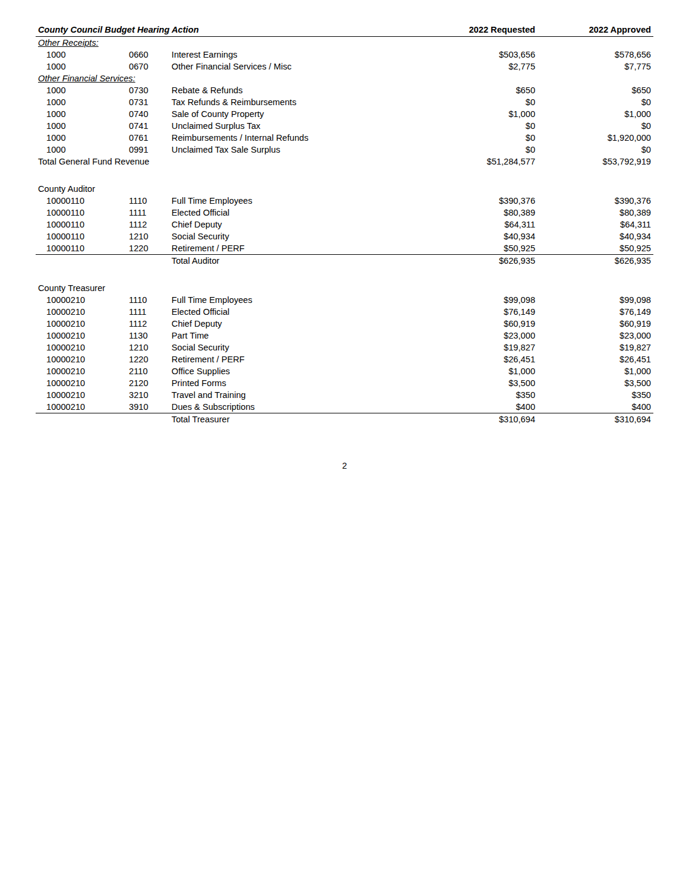| County Council Budget Hearing Action | 2022 Requested | 2022 Approved |
| --- | --- | --- |
| Other Receipts: | | |
| 1000 | 0660 | Interest Earnings | $503,656 | $578,656 |
| 1000 | 0670 | Other Financial Services / Misc | $2,775 | $7,775 |
| Other Financial Services: | | |
| 1000 | 0730 | Rebate & Refunds | $650 | $650 |
| 1000 | 0731 | Tax Refunds & Reimbursements | $0 | $0 |
| 1000 | 0740 | Sale of County Property | $1,000 | $1,000 |
| 1000 | 0741 | Unclaimed Surplus Tax | $0 | $0 |
| 1000 | 0761 | Reimbursements / Internal Refunds | $0 | $1,920,000 |
| 1000 | 0991 | Unclaimed Tax Sale Surplus | $0 | $0 |
| Total General Fund Revenue | $51,284,577 | $53,792,919 |
| County Auditor | | |
| 10000110 | 1110 | Full Time Employees | $390,376 | $390,376 |
| 10000110 | 1111 | Elected Official | $80,389 | $80,389 |
| 10000110 | 1112 | Chief Deputy | $64,311 | $64,311 |
| 10000110 | 1210 | Social Security | $40,934 | $40,934 |
| 10000110 | 1220 | Retirement / PERF | $50,925 | $50,925 |
| | | Total Auditor | $626,935 | $626,935 |
| County Treasurer | | |
| 10000210 | 1110 | Full Time Employees | $99,098 | $99,098 |
| 10000210 | 1111 | Elected Official | $76,149 | $76,149 |
| 10000210 | 1112 | Chief Deputy | $60,919 | $60,919 |
| 10000210 | 1130 | Part Time | $23,000 | $23,000 |
| 10000210 | 1210 | Social Security | $19,827 | $19,827 |
| 10000210 | 1220 | Retirement / PERF | $26,451 | $26,451 |
| 10000210 | 2110 | Office Supplies | $1,000 | $1,000 |
| 10000210 | 2120 | Printed Forms | $3,500 | $3,500 |
| 10000210 | 3210 | Travel and Training | $350 | $350 |
| 10000210 | 3910 | Dues & Subscriptions | $400 | $400 |
| | | Total Treasurer | $310,694 | $310,694 |
2